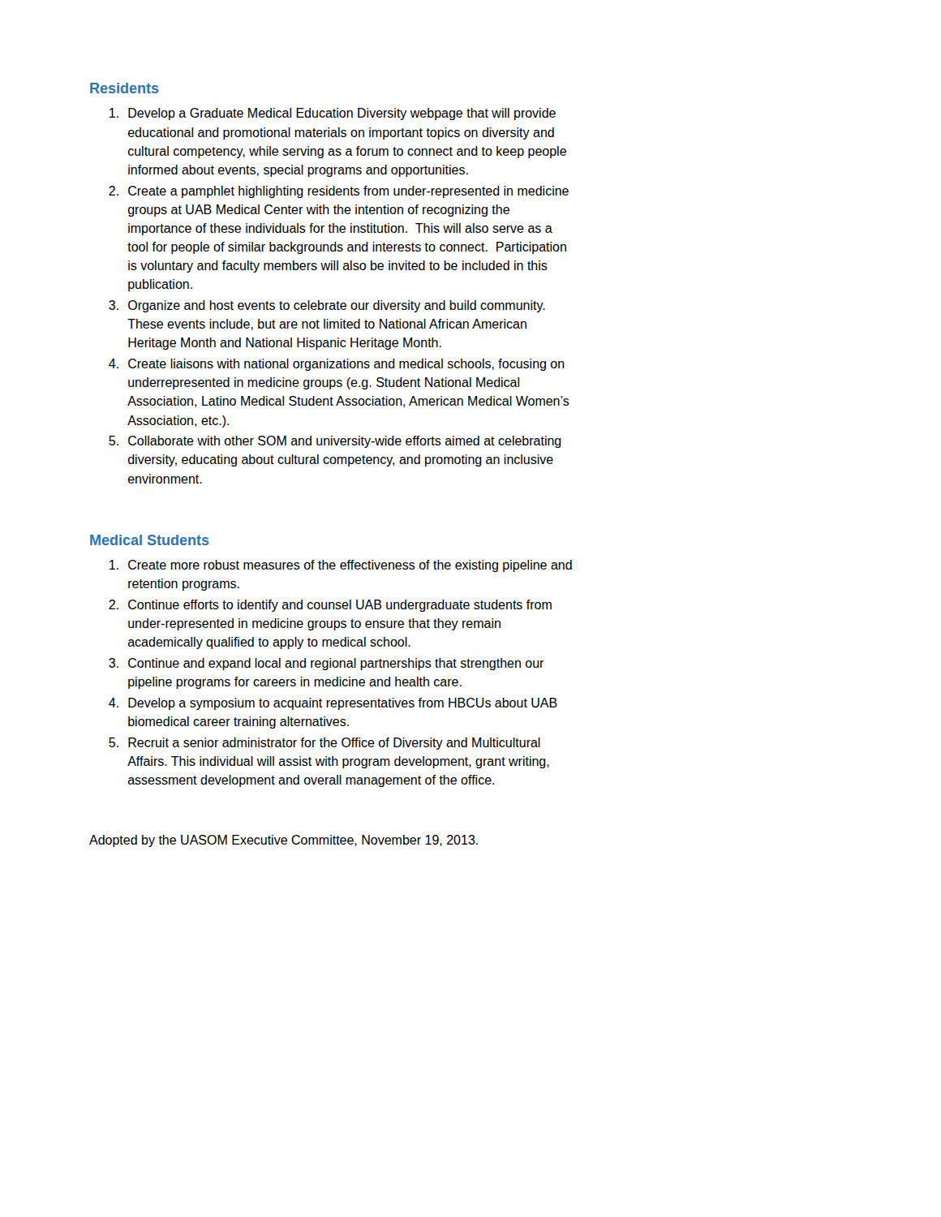Residents
Develop a Graduate Medical Education Diversity webpage that will provide educational and promotional materials on important topics on diversity and cultural competency, while serving as a forum to connect and to keep people informed about events, special programs and opportunities.
Create a pamphlet highlighting residents from under-represented in medicine groups at UAB Medical Center with the intention of recognizing the importance of these individuals for the institution. This will also serve as a tool for people of similar backgrounds and interests to connect. Participation is voluntary and faculty members will also be invited to be included in this publication.
Organize and host events to celebrate our diversity and build community. These events include, but are not limited to National African American Heritage Month and National Hispanic Heritage Month.
Create liaisons with national organizations and medical schools, focusing on underrepresented in medicine groups (e.g. Student National Medical Association, Latino Medical Student Association, American Medical Women’s Association, etc.).
Collaborate with other SOM and university-wide efforts aimed at celebrating diversity, educating about cultural competency, and promoting an inclusive environment.
Medical Students
Create more robust measures of the effectiveness of the existing pipeline and retention programs.
Continue efforts to identify and counsel UAB undergraduate students from under-represented in medicine groups to ensure that they remain academically qualified to apply to medical school.
Continue and expand local and regional partnerships that strengthen our pipeline programs for careers in medicine and health care.
Develop a symposium to acquaint representatives from HBCUs about UAB biomedical career training alternatives.
Recruit a senior administrator for the Office of Diversity and Multicultural Affairs. This individual will assist with program development, grant writing, assessment development and overall management of the office.
Adopted by the UASOM Executive Committee, November 19, 2013.